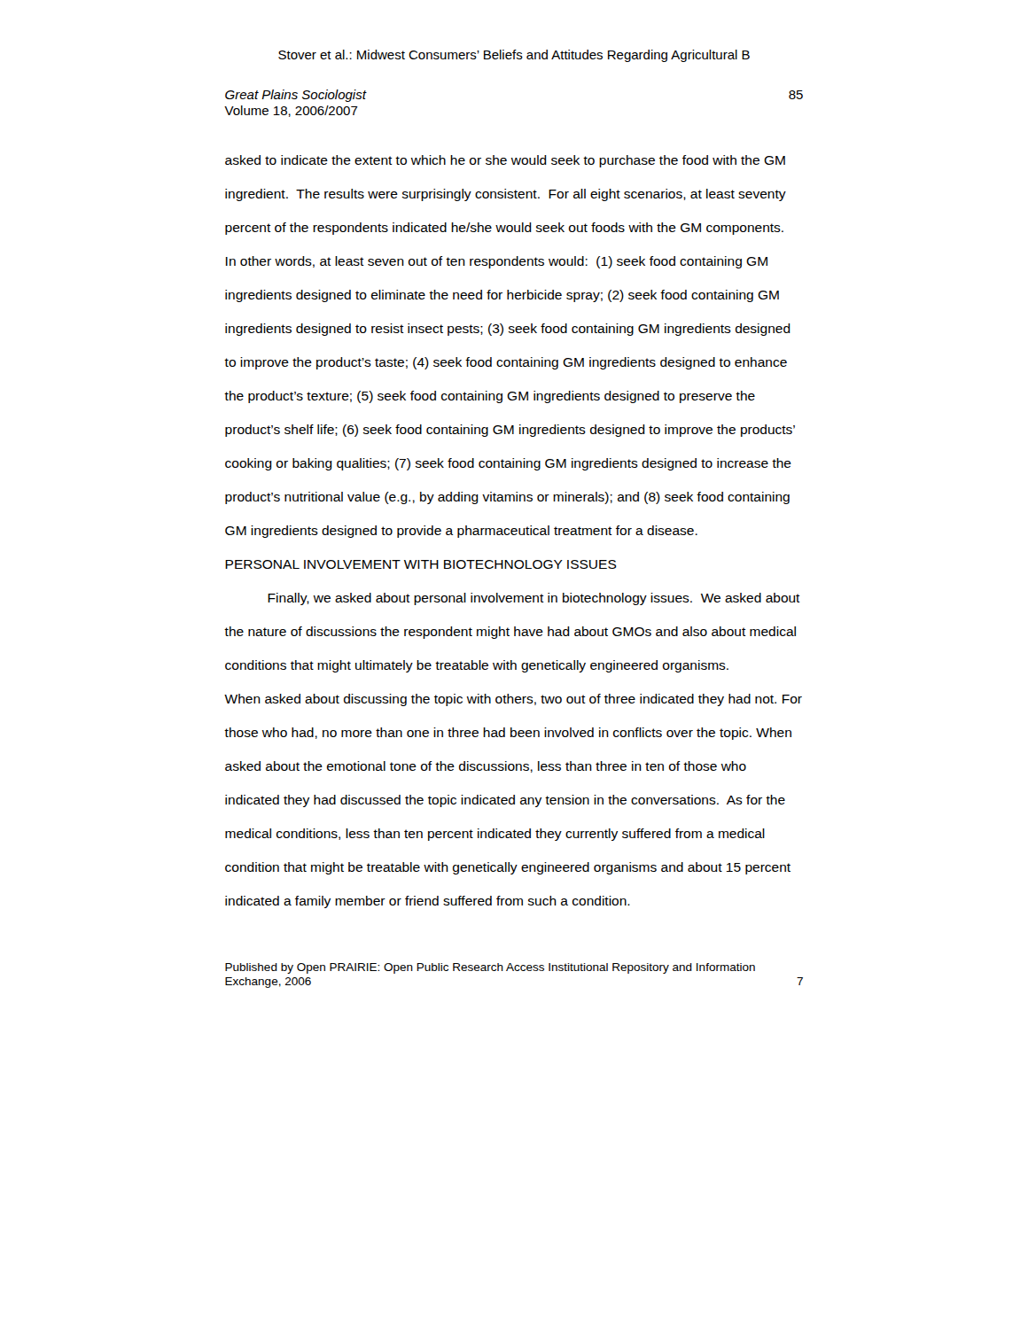Stover et al.: Midwest Consumers’ Beliefs and Attitudes Regarding Agricultural B
Great Plains Sociologist
Volume 18, 2006/2007
85
asked to indicate the extent to which he or she would seek to purchase the food with the GM ingredient. The results were surprisingly consistent. For all eight scenarios, at least seventy percent of the respondents indicated he/she would seek out foods with the GM components. In other words, at least seven out of ten respondents would: (1) seek food containing GM ingredients designed to eliminate the need for herbicide spray; (2) seek food containing GM ingredients designed to resist insect pests; (3) seek food containing GM ingredients designed to improve the product’s taste; (4) seek food containing GM ingredients designed to enhance the product’s texture; (5) seek food containing GM ingredients designed to preserve the product’s shelf life; (6) seek food containing GM ingredients designed to improve the products’ cooking or baking qualities; (7) seek food containing GM ingredients designed to increase the product’s nutritional value (e.g., by adding vitamins or minerals); and (8) seek food containing GM ingredients designed to provide a pharmaceutical treatment for a disease.
PERSONAL INVOLVEMENT WITH BIOTECHNOLOGY ISSUES
Finally, we asked about personal involvement in biotechnology issues. We asked about the nature of discussions the respondent might have had about GMOs and also about medical conditions that might ultimately be treatable with genetically engineered organisms.
When asked about discussing the topic with others, two out of three indicated they had not. For those who had, no more than one in three had been involved in conflicts over the topic. When asked about the emotional tone of the discussions, less than three in ten of those who indicated they had discussed the topic indicated any tension in the conversations. As for the medical conditions, less than ten percent indicated they currently suffered from a medical condition that might be treatable with genetically engineered organisms and about 15 percent indicated a family member or friend suffered from such a condition.
Published by Open PRAIRIE: Open Public Research Access Institutional Repository and Information Exchange, 2006 7